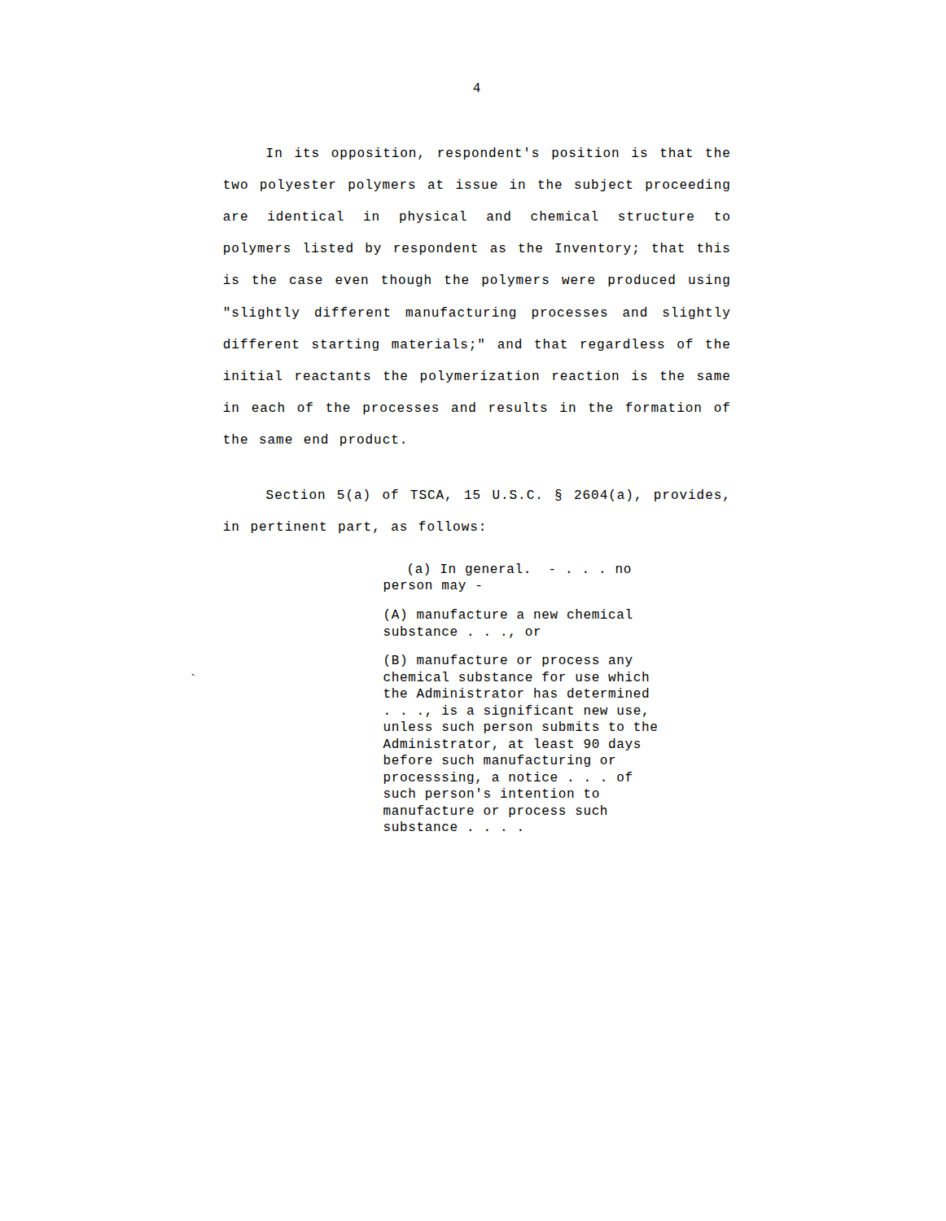4
In its opposition, respondent's position is that the two polyester polymers at issue in the subject proceeding are identical in physical and chemical structure to polymers listed by respondent as the Inventory; that this is the case even though the polymers were produced using "slightly different manufacturing processes and slightly different starting materials;" and that regardless of the initial reactants the polymerization reaction is the same in each of the processes and results in the formation of the same end product.
Section 5(a) of TSCA, 15 U.S.C. § 2604(a), provides, in pertinent part, as follows:
(a) In general. - . . . no person may -
(A) manufacture a new chemical substance . . ., or
(B) manufacture or process any chemical substance for use which the Administrator has determined . . ., is a significant new use, unless such person submits to the Administrator, at least 90 days before such manufacturing or processsing, a notice . . . of such person's intention to manufacture or process such substance . . . .
`